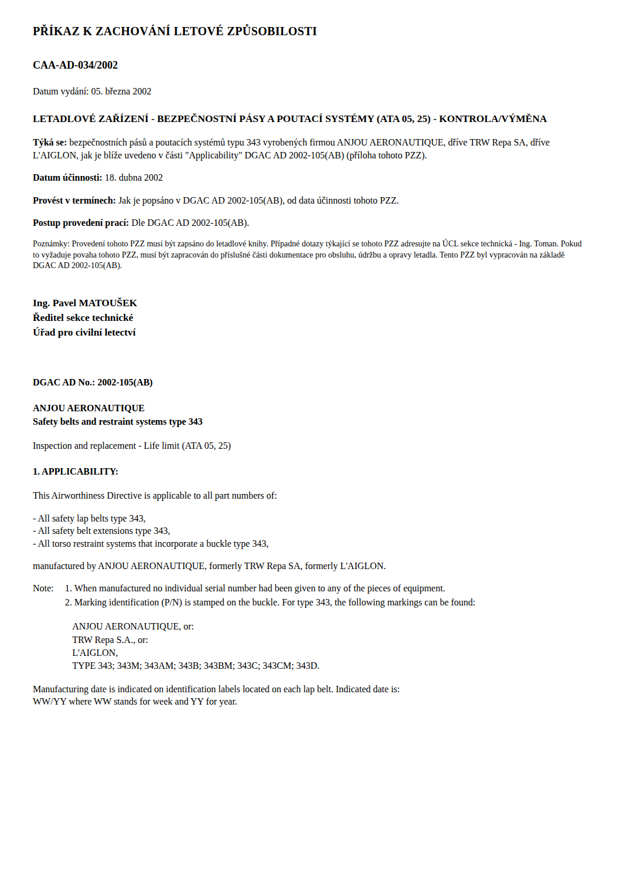PŘÍKAZ K ZACHOVÁNÍ LETOVÉ ZPŮSOBILOSTI
CAA-AD-034/2002
Datum vydání: 05. března 2002
LETADLOVÉ ZAŘÍZENÍ - BEZPEČNOSTNÍ PÁSY A POUTACÍ SYSTÉMY (ATA 05, 25) - KONTROLA/VÝMĚNA
Týká se: bezpečnostních pásů a poutacích systémů typu 343 vyrobených firmou ANJOU AERONAUTIQUE, dříve TRW Repa SA, dříve L'AIGLON, jak je blíže uvedeno v části "Applicability" DGAC AD 2002-105(AB) (příloha tohoto PZZ).
Datum účinnosti: 18. dubna 2002
Provést v termínech: Jak je popsáno v DGAC AD 2002-105(AB), od data účinnosti tohoto PZZ.
Postup provedení prací: Dle DGAC AD 2002-105(AB).
Poznámky: Provedení tohoto PZZ musí být zapsáno do letadlové knihy. Případné dotazy týkající se tohoto PZZ adresujte na ÚCL sekce technická - Ing. Toman. Pokud to vyžaduje povaha tohoto PZZ, musí být zapracován do příslušné části dokumentace pro obsluhu, údržbu a opravy letadla. Tento PZZ byl vypracován na základě DGAC AD 2002-105(AB).
Ing. Pavel MATOUŠEK
Ředitel sekce technické
Úřad pro civilní letectví
DGAC AD No.: 2002-105(AB)
ANJOU AERONAUTIQUE
Safety belts and restraint systems type 343
Inspection and replacement - Life limit (ATA 05, 25)
1. APPLICABILITY:
This Airworthiness Directive is applicable to all part numbers of:
- All safety lap belts type 343,
- All safety belt extensions type 343,
- All torso restraint systems that incorporate a buckle type 343,
manufactured by ANJOU AERONAUTIQUE, formerly TRW Repa SA, formerly L'AIGLON.
Note:
When manufactured no individual serial number had been given to any of the pieces of equipment.
Marking identification (P/N) is stamped on the buckle. For type 343, the following markings can be found:
ANJOU AERONAUTIQUE, or:
TRW Repa S.A., or:
L'AIGLON,
TYPE 343; 343M; 343AM; 343B; 343BM; 343C; 343CM; 343D.
Manufacturing date is indicated on identification labels located on each lap belt. Indicated date is:
WW/YY where WW stands for week and YY for year.